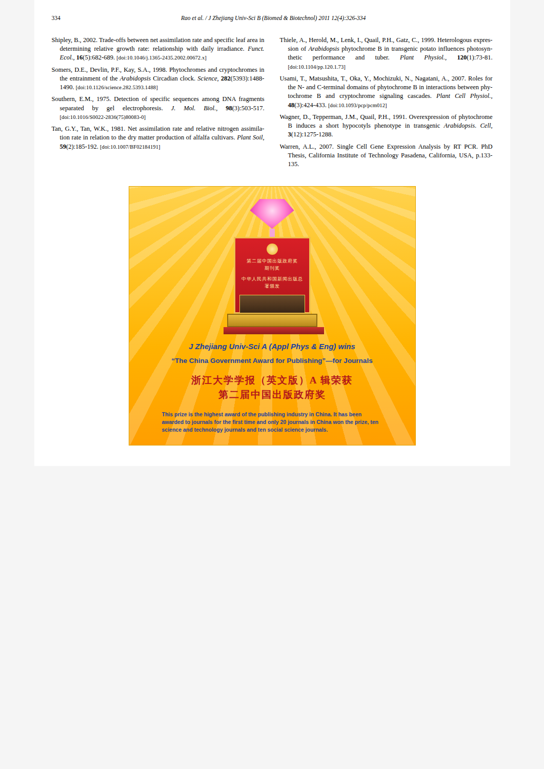334 Rao et al. / J Zhejiang Univ-Sci B (Biomed & Biotechnol) 2011 12(4):326-334
Shipley, B., 2002. Trade-offs between net assimilation rate and specific leaf area in determining relative growth rate: relationship with daily irradiance. Funct. Ecol., 16(5):682-689. [doi:10.1046/j.1365-2435.2002.00672.x]
Somers, D.E., Devlin, P.F., Kay, S.A., 1998. Phytochromes and cryptochromes in the entrainment of the Arabidopsis Circadian clock. Science, 282(5393):1488-1490. [doi:10.1126/science.282.5393.1488]
Southern, E.M., 1975. Detection of specific sequences among DNA fragments separated by gel electrophoresis. J. Mol. Biol., 98(3):503-517. [doi:10.1016/S0022-2836(75)80083-0]
Tan, G.Y., Tan, W.K., 1981. Net assimilation rate and relative nitrogen assimilation rate in relation to the dry matter production of alfalfa cultivars. Plant Soil, 59(2):185-192. [doi:10.1007/BF02184191]
Thiele, A., Herold, M., Lenk, I., Quail, P.H., Gatz, C., 1999. Heterologous expression of Arabidopsis phytochrome B in transgenic potato influences photosynthetic performance and tuber. Plant Physiol., 120(1):73-81. [doi:10.1104/pp.120.1.73]
Usami, T., Matsushita, T., Oka, Y., Mochizuki, N., Nagatani, A., 2007. Roles for the N- and C-terminal domains of phytochrome B in interactions between phytochrome B and cryptochrome signaling cascades. Plant Cell Physiol., 48(3):424-433. [doi:10.1093/pcp/pcm012]
Wagner, D., Tepperman, J.M., Quail, P.H., 1991. Overexpression of phytochrome B induces a short hypocotyls phenotype in transgenic Arabidopsis. Cell, 3(12):1275-1288.
Warren, A.L., 2007. Single Cell Gene Expression Analysis by RT PCR. PhD Thesis, California Institute of Technology Pasadena, California, USA, p.133-135.
第二届中国出版政府奖
期刊奖
中华人民共和国新闻出版总署颁发
J Zhejiang Univ-Sci A (Appl Phys & Eng) wins
“The China Government Award for Publishing”—for Journals
浙江大学学报（英文版）A 辑荣获
第二届中国出版政府奖
This prize is the highest award of the publishing industry in China. It has been awarded to journals for the first time and only 20 journals in China won the prize, ten science and technology journals and ten social science journals.